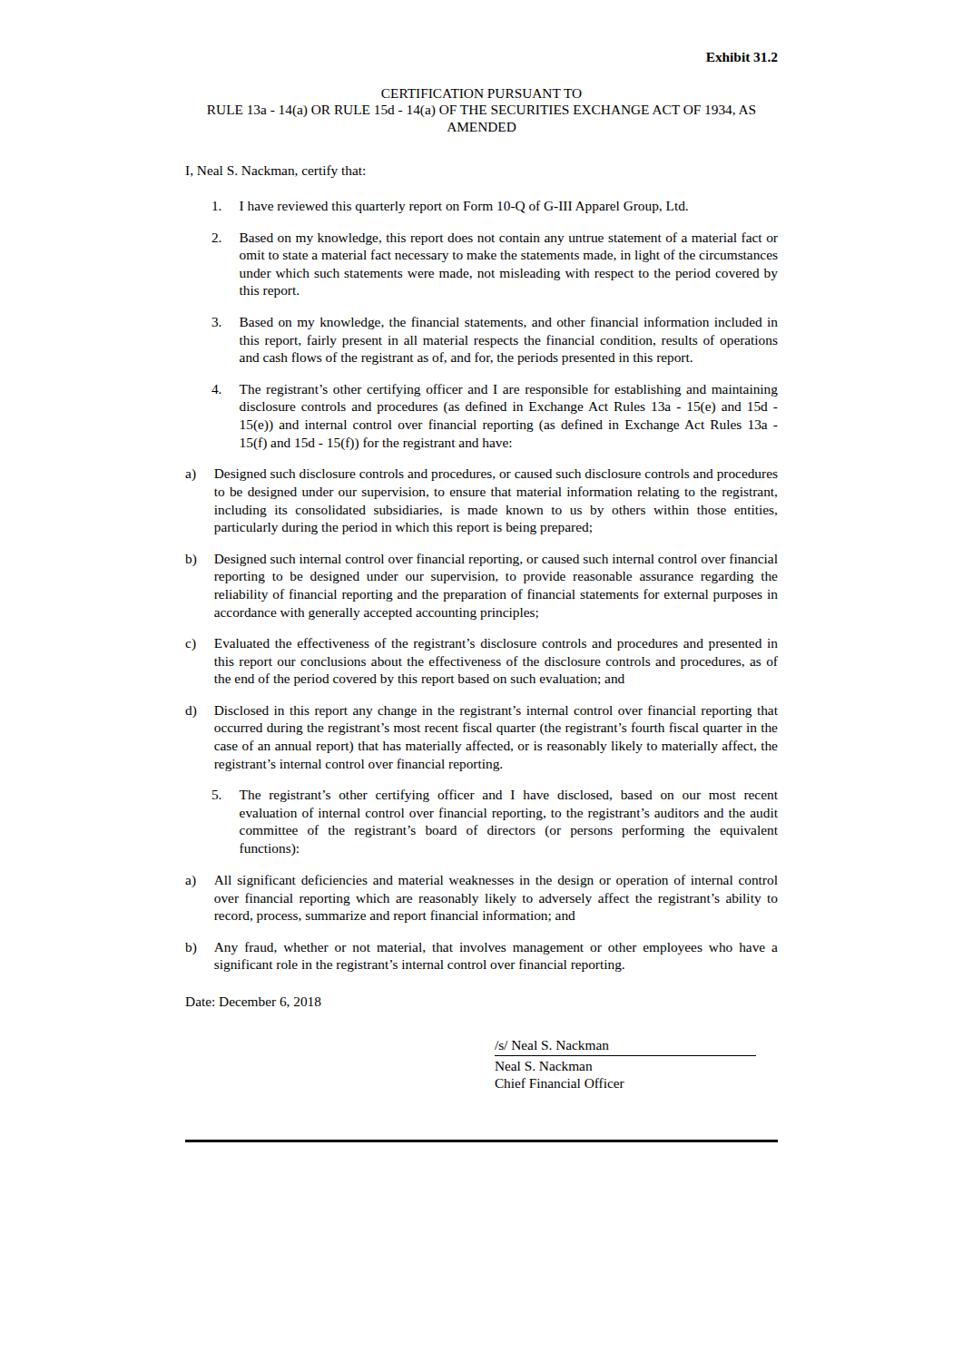Exhibit 31.2
CERTIFICATION PURSUANT TO RULE 13a - 14(a) OR RULE 15d - 14(a) OF THE SECURITIES EXCHANGE ACT OF 1934, AS AMENDED
I, Neal S. Nackman, certify that:
1. I have reviewed this quarterly report on Form 10-Q of G-III Apparel Group, Ltd.
2. Based on my knowledge, this report does not contain any untrue statement of a material fact or omit to state a material fact necessary to make the statements made, in light of the circumstances under which such statements were made, not misleading with respect to the period covered by this report.
3. Based on my knowledge, the financial statements, and other financial information included in this report, fairly present in all material respects the financial condition, results of operations and cash flows of the registrant as of, and for, the periods presented in this report.
4. The registrant’s other certifying officer and I are responsible for establishing and maintaining disclosure controls and procedures (as defined in Exchange Act Rules 13a - 15(e) and 15d - 15(e)) and internal control over financial reporting (as defined in Exchange Act Rules 13a - 15(f) and 15d - 15(f)) for the registrant and have:
a) Designed such disclosure controls and procedures, or caused such disclosure controls and procedures to be designed under our supervision, to ensure that material information relating to the registrant, including its consolidated subsidiaries, is made known to us by others within those entities, particularly during the period in which this report is being prepared;
b) Designed such internal control over financial reporting, or caused such internal control over financial reporting to be designed under our supervision, to provide reasonable assurance regarding the reliability of financial reporting and the preparation of financial statements for external purposes in accordance with generally accepted accounting principles;
c) Evaluated the effectiveness of the registrant’s disclosure controls and procedures and presented in this report our conclusions about the effectiveness of the disclosure controls and procedures, as of the end of the period covered by this report based on such evaluation; and
d) Disclosed in this report any change in the registrant’s internal control over financial reporting that occurred during the registrant’s most recent fiscal quarter (the registrant’s fourth fiscal quarter in the case of an annual report) that has materially affected, or is reasonably likely to materially affect, the registrant’s internal control over financial reporting.
5. The registrant’s other certifying officer and I have disclosed, based on our most recent evaluation of internal control over financial reporting, to the registrant’s auditors and the audit committee of the registrant’s board of directors (or persons performing the equivalent functions):
a) All significant deficiencies and material weaknesses in the design or operation of internal control over financial reporting which are reasonably likely to adversely affect the registrant’s ability to record, process, summarize and report financial information; and
b) Any fraud, whether or not material, that involves management or other employees who have a significant role in the registrant’s internal control over financial reporting.
Date: December 6, 2018
/s/ Neal S. Nackman
Neal S. Nackman
Chief Financial Officer